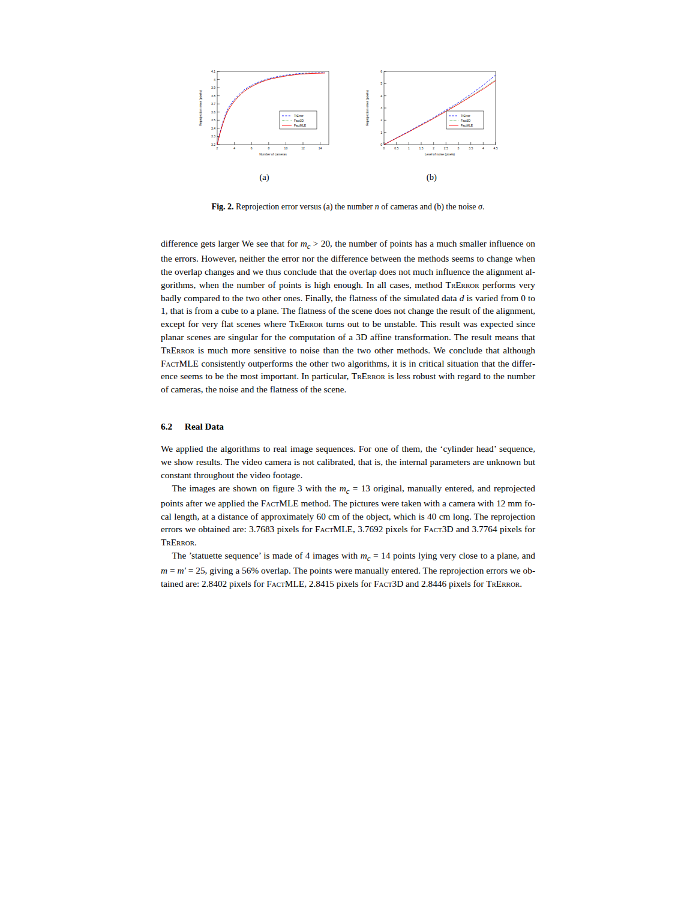3.2 3.3 3.4 3.5 3.6 3.7 3.8 3.9 4 4.1 2 4 6 8 10 12 14 Number of cameras Reprojection error (pixels) TrError Fact3D FactMLE
(a)
0 1 2 3 4 5 6 0 0.5 1 1.5 2 2.5 3 3.5 4 4.5 Level of noise (pixels) Reprojection error (pixels) TrError Fact3D FactMLE
(b)
Fig. 2. Reprojection error versus (a) the number n of cameras and (b) the noise σ.
difference gets larger We see that for mc > 20, the number of points has a much smaller influence on the errors. However, neither the error nor the difference between the methods seems to change when the overlap changes and we thus conclude that the overlap does not much influence the alignment algorithms, when the number of points is high enough. In all cases, method TrError performs very badly compared to the two other ones. Finally, the flatness of the simulated data d is varied from 0 to 1, that is from a cube to a plane. The flatness of the scene does not change the result of the alignment, except for very flat scenes where TrError turns out to be unstable. This result was expected since planar scenes are singular for the computation of a 3D affine transformation. The result means that TrError is much more sensitive to noise than the two other methods. We conclude that although FactMLE consistently outperforms the other two algorithms, it is in critical situation that the difference seems to be the most important. In particular, TrError is less robust with regard to the number of cameras, the noise and the flatness of the scene.
6.2 Real Data
We applied the algorithms to real image sequences. For one of them, the ‘cylinder head’ sequence, we show results. The video camera is not calibrated, that is, the internal parameters are unknown but constant throughout the video footage.
The images are shown on figure 3 with the mc = 13 original, manually entered, and reprojected points after we applied the FactMLE method. The pictures were taken with a camera with 12 mm focal length, at a distance of approximately 60 cm of the object, which is 40 cm long. The reprojection errors we obtained are: 3.7683 pixels for FactMLE, 3.7692 pixels for Fact3D and 3.7764 pixels for TrError.
The ’statuette sequence’ is made of 4 images with mc = 14 points lying very close to a plane, and m = m′ = 25, giving a 56% overlap. The points were manually entered. The reprojection errors we obtained are: 2.8402 pixels for FactMLE, 2.8415 pixels for Fact3D and 2.8446 pixels for TrError.